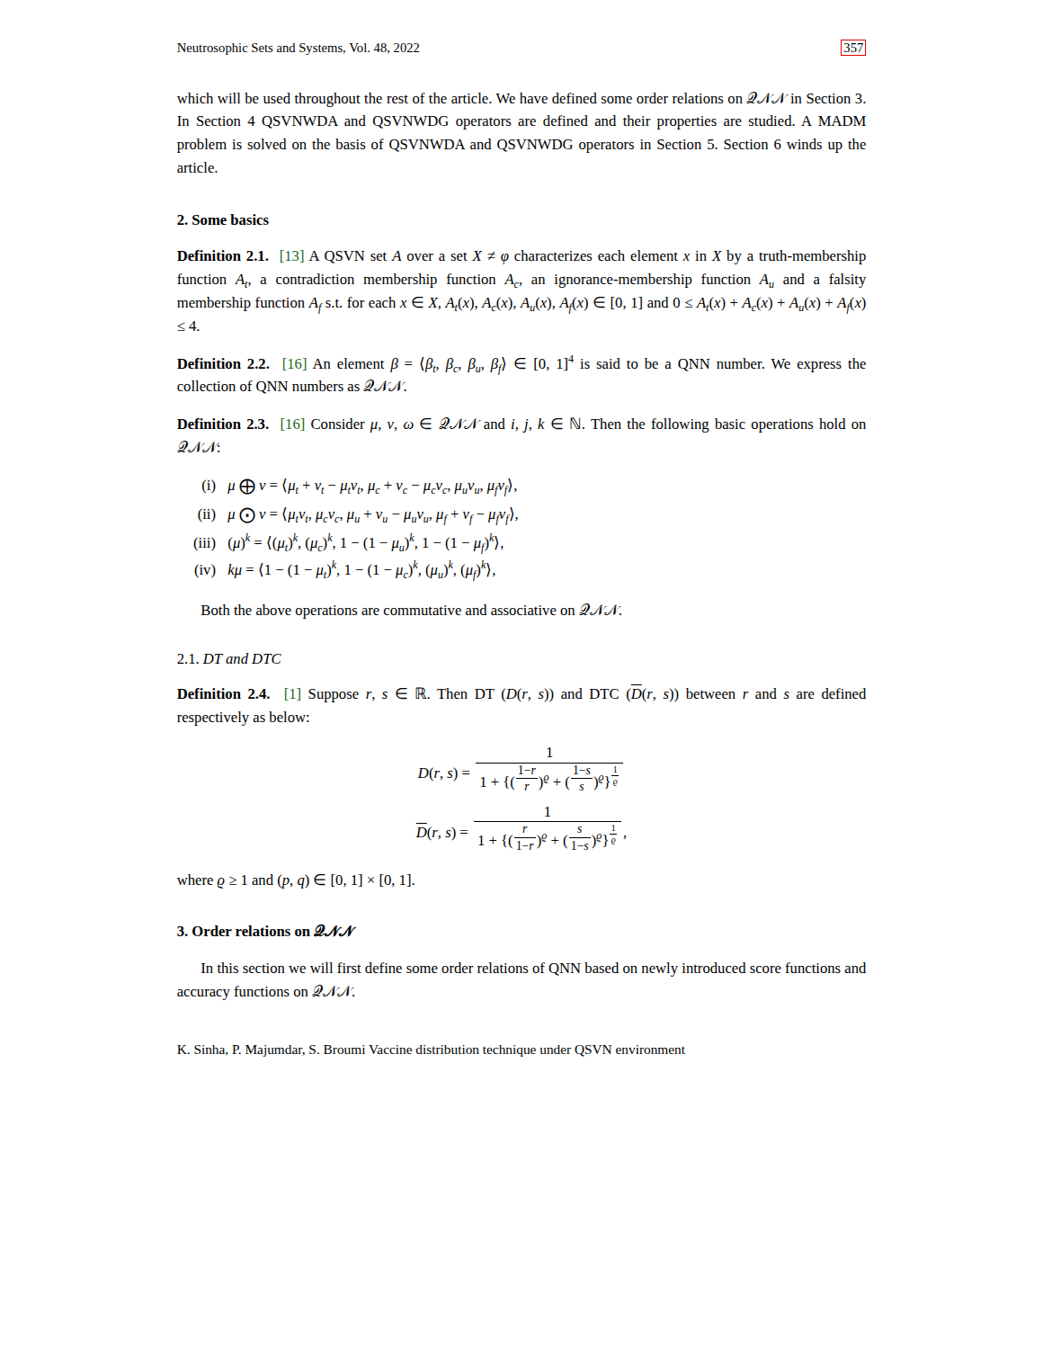Neutrosophic Sets and Systems, Vol. 48, 2022 357
which will be used throughout the rest of the article. We have defined some order relations on 𝒬𝒩𝒩 in Section 3. In Section 4 QSVNWDA and QSVNWDG operators are defined and their properties are studied. A MADM problem is solved on the basis of QSVNWDA and QSVNWDG operators in Section 5. Section 6 winds up the article.
2. Some basics
Definition 2.1. 13 A QSVN set A over a set X ≠ φ characterizes each element x in X by a truth-membership function At, a contradiction membership function Ac, an ignorance-membership function Au and a falsity membership function Af s.t. for each x ∈ X, At(x), Ac(x), Au(x), Af(x) ∈ [0, 1] and 0 ≤ At(x) + Ac(x) + Au(x) + Af(x) ≤ 4.
Definition 2.2. 16 An element β = ⟨βt, βc, βu, βf⟩ ∈ [0, 1]4 is said to be a QNN number. We express the collection of QNN numbers as 𝒬𝒩𝒩.
Definition 2.3. 16 Consider μ, ν, ω ∈ 𝒬𝒩𝒩 and i, j, k ∈ ℕ. Then the following basic operations hold on 𝒬𝒩𝒩:
(i) μ ⨁ ν = ⟨μt + νt − μtνt, μc + νc − μcνc, μuνu, μfνf⟩,
(ii) μ ⨀ ν = ⟨μtνt, μcνc, μu + νu − μuνu, μf + νf − μfνf⟩,
(iii) (μ)k = ⟨(μt)k, (μc)k, 1 − (1 − μu)k, 1 − (1 − μf)k⟩,
(iv) kμ = ⟨1 − (1 − μt)k, 1 − (1 − μc)k, (μu)k, (μf)k⟩,
Both the above operations are commutative and associative on 𝒬𝒩𝒩.
2.1. DT and DTC
Definition 2.4. 1 Suppose r, s ∈ ℝ. Then DT (D(r, s)) and DTC (D(r, s)) between r and s are defined respectively as below:
D(r, s) = 1 1 + {(1−r r)ϱ + (1−s s)ϱ}1 ϱ D(r, s) = 1 1 + {(r 1−r)ϱ + (s 1−s)ϱ}1 ϱ ,
where ϱ ≥ 1 and (p, q) ∈ [0, 1] × [0, 1].
3. Order relations on 𝒬𝒩𝒩
In this section we will first define some order relations of QNN based on newly introduced score functions and accuracy functions on 𝒬𝒩𝒩.
K. Sinha, P. Majumdar, S. Broumi Vaccine distribution technique under QSVN environment